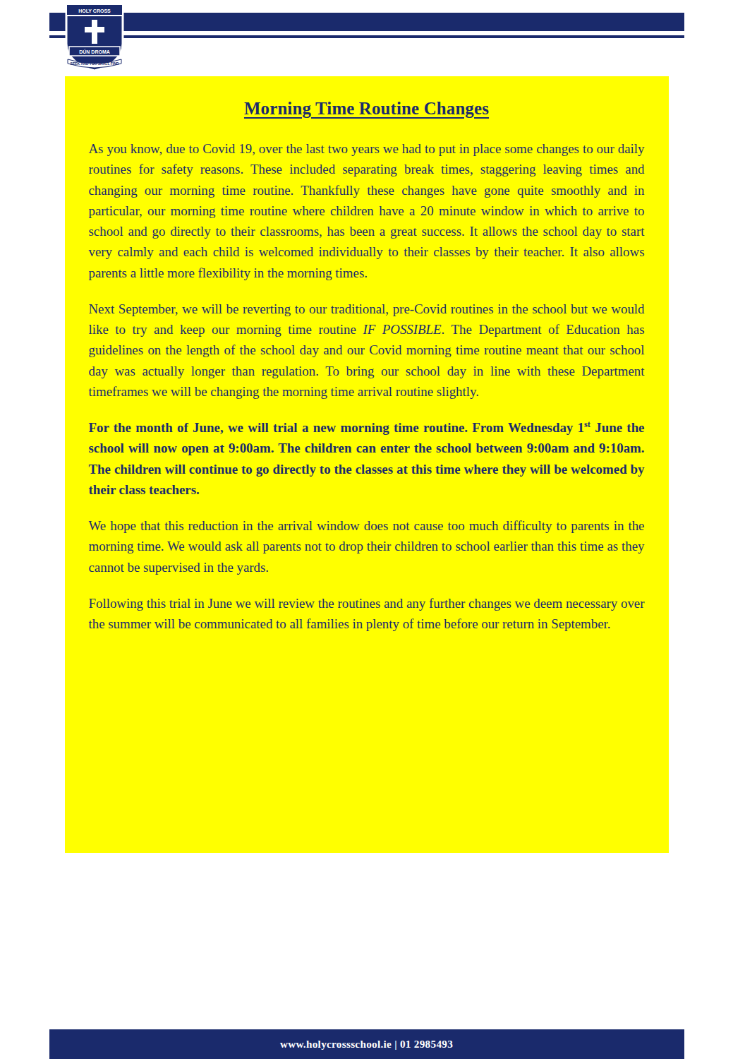HOLY CROSS DÚN DROMA SEEK AND YOU SHALL FIND
Morning Time Routine Changes
As you know, due to Covid 19, over the last two years we had to put in place some changes to our daily routines for safety reasons. These included separating break times, staggering leaving times and changing our morning time routine. Thankfully these changes have gone quite smoothly and in particular, our morning time routine where children have a 20 minute window in which to arrive to school and go directly to their classrooms, has been a great success. It allows the school day to start very calmly and each child is welcomed individually to their classes by their teacher. It also allows parents a little more flexibility in the morning times.
Next September, we will be reverting to our traditional, pre-Covid routines in the school but we would like to try and keep our morning time routine IF POSSIBLE. The Department of Education has guidelines on the length of the school day and our Covid morning time routine meant that our school day was actually longer than regulation. To bring our school day in line with these Department timeframes we will be changing the morning time arrival routine slightly.
For the month of June, we will trial a new morning time routine. From Wednesday 1st June the school will now open at 9:00am. The children can enter the school between 9:00am and 9:10am. The children will continue to go directly to the classes at this time where they will be welcomed by their class teachers.
We hope that this reduction in the arrival window does not cause too much difficulty to parents in the morning time. We would ask all parents not to drop their children to school earlier than this time as they cannot be supervised in the yards.
Following this trial in June we will review the routines and any further changes we deem necessary over the summer will be communicated to all families in plenty of time before our return in September.
www.holycrossschool.ie | 01 2985493